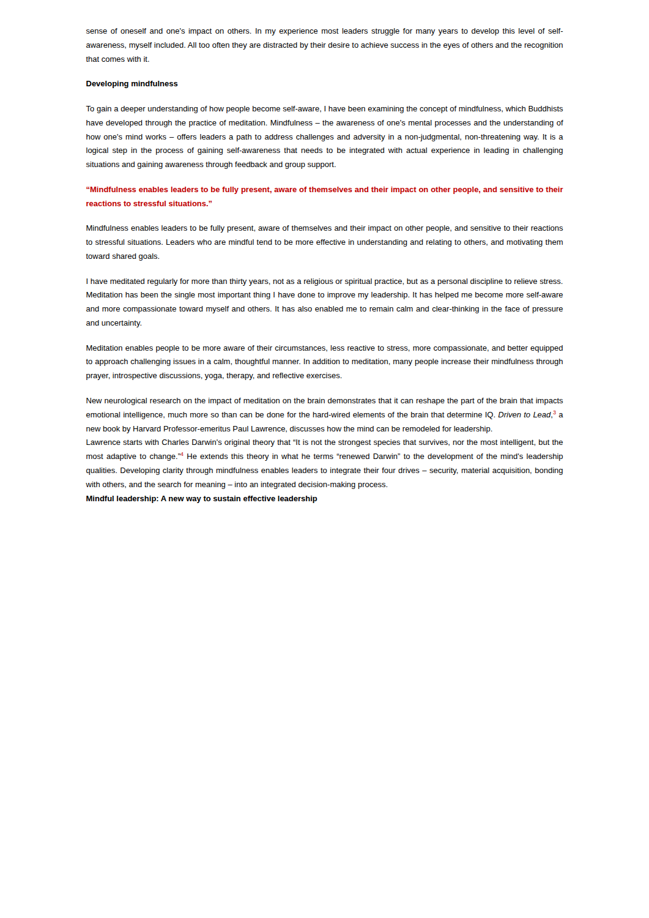sense of oneself and one's impact on others. In my experience most leaders struggle for many years to develop this level of self-awareness, myself included. All too often they are distracted by their desire to achieve success in the eyes of others and the recognition that comes with it.
Developing mindfulness
To gain a deeper understanding of how people become self-aware, I have been examining the concept of mindfulness, which Buddhists have developed through the practice of meditation. Mindfulness – the awareness of one's mental processes and the understanding of how one's mind works – offers leaders a path to address challenges and adversity in a non-judgmental, non-threatening way. It is a logical step in the process of gaining self-awareness that needs to be integrated with actual experience in leading in challenging situations and gaining awareness through feedback and group support.
“Mindfulness enables leaders to be fully present, aware of themselves and their impact on other people, and sensitive to their reactions to stressful situations.”
Mindfulness enables leaders to be fully present, aware of themselves and their impact on other people, and sensitive to their reactions to stressful situations. Leaders who are mindful tend to be more effective in understanding and relating to others, and motivating them toward shared goals.
I have meditated regularly for more than thirty years, not as a religious or spiritual practice, but as a personal discipline to relieve stress. Meditation has been the single most important thing I have done to improve my leadership. It has helped me become more self-aware and more compassionate toward myself and others. It has also enabled me to remain calm and clear-thinking in the face of pressure and uncertainty.
Meditation enables people to be more aware of their circumstances, less reactive to stress, more compassionate, and better equipped to approach challenging issues in a calm, thoughtful manner. In addition to meditation, many people increase their mindfulness through prayer, introspective discussions, yoga, therapy, and reflective exercises.
New neurological research on the impact of meditation on the brain demonstrates that it can reshape the part of the brain that impacts emotional intelligence, much more so than can be done for the hard-wired elements of the brain that determine IQ. Driven to Lead,3 a new book by Harvard Professor-emeritus Paul Lawrence, discusses how the mind can be remodeled for leadership.
Lawrence starts with Charles Darwin's original theory that “It is not the strongest species that survives, nor the most intelligent, but the most adaptive to change.”4 He extends this theory in what he terms “renewed Darwin” to the development of the mind's leadership qualities. Developing clarity through mindfulness enables leaders to integrate their four drives – security, material acquisition, bonding with others, and the search for meaning – into an integrated decision-making process.
Mindful leadership: A new way to sustain effective leadership